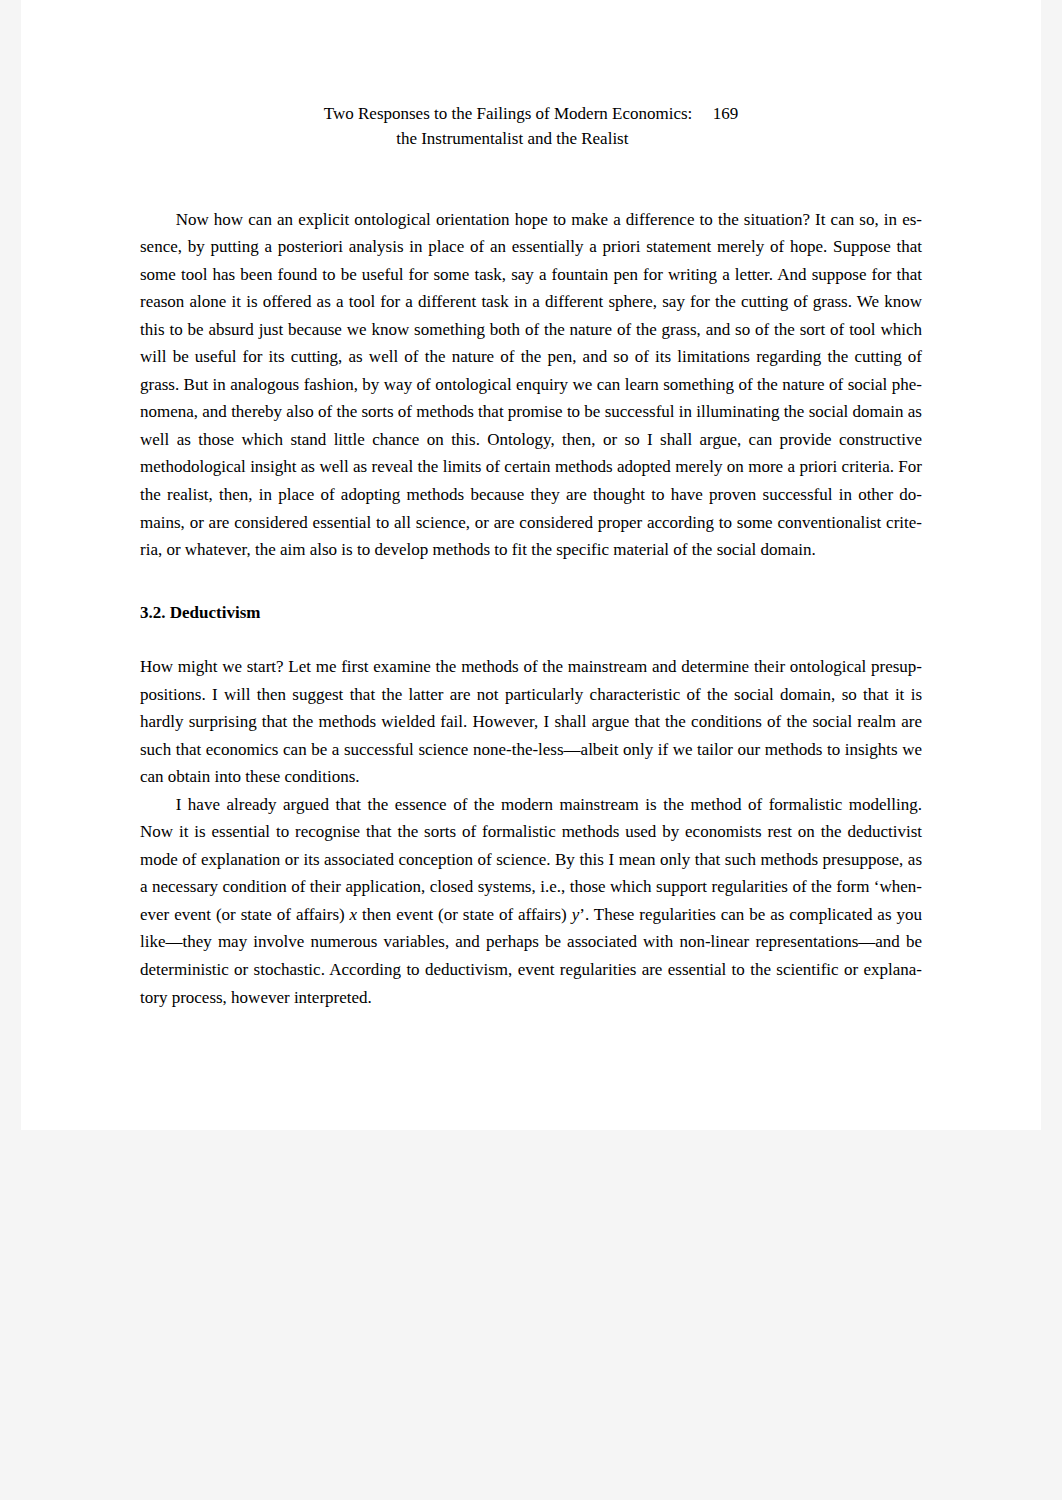Two Responses to the Failings of Modern Economics: 169
the Instrumentalist and the Realist
Now how can an explicit ontological orientation hope to make a difference to the situation? It can so, in essence, by putting a posteriori analysis in place of an essentially a priori statement merely of hope. Suppose that some tool has been found to be useful for some task, say a fountain pen for writing a letter. And suppose for that reason alone it is offered as a tool for a different task in a different sphere, say for the cutting of grass. We know this to be absurd just because we know something both of the nature of the grass, and so of the sort of tool which will be useful for its cutting, as well of the nature of the pen, and so of its limitations regarding the cutting of grass. But in analogous fashion, by way of ontological enquiry we can learn something of the nature of social phenomena, and thereby also of the sorts of methods that promise to be successful in illuminating the social domain as well as those which stand little chance on this. Ontology, then, or so I shall argue, can provide constructive methodological insight as well as reveal the limits of certain methods adopted merely on more a priori criteria. For the realist, then, in place of adopting methods because they are thought to have proven successful in other domains, or are considered essential to all science, or are considered proper according to some conventionalist criteria, or whatever, the aim also is to develop methods to fit the specific material of the social domain.
3.2. Deductivism
How might we start? Let me first examine the methods of the mainstream and determine their ontological presuppositions. I will then suggest that the latter are not particularly characteristic of the social domain, so that it is hardly surprising that the methods wielded fail. However, I shall argue that the conditions of the social realm are such that economics can be a successful science none-the-less—albeit only if we tailor our methods to insights we can obtain into these conditions.
I have already argued that the essence of the modern mainstream is the method of formalistic modelling. Now it is essential to recognise that the sorts of formalistic methods used by economists rest on the deductivist mode of explanation or its associated conception of science. By this I mean only that such methods presuppose, as a necessary condition of their application, closed systems, i.e., those which support regularities of the form ‘whenever event (or state of affairs) x then event (or state of affairs) y’. These regularities can be as complicated as you like—they may involve numerous variables, and perhaps be associated with non-linear representations—and be deterministic or stochastic. According to deductivism, event regularities are essential to the scientific or explanatory process, however interpreted.